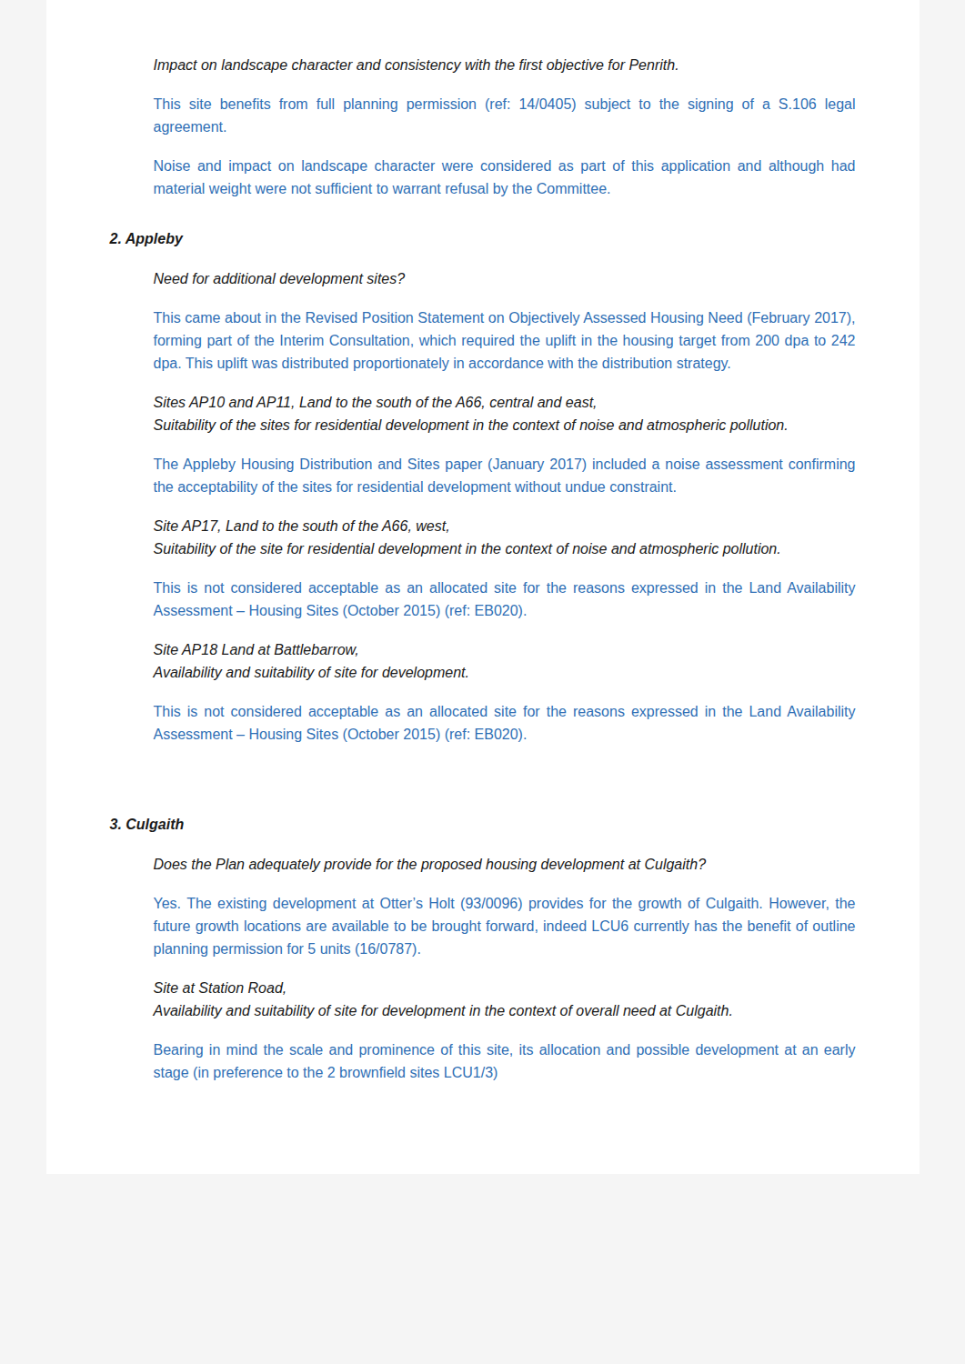Impact on landscape character and consistency with the first objective for Penrith.
This site benefits from full planning permission (ref: 14/0405) subject to the signing of a S.106 legal agreement.
Noise and impact on landscape character were considered as part of this application and although had material weight were not sufficient to warrant refusal by the Committee.
2. Appleby
Need for additional development sites?
This came about in the Revised Position Statement on Objectively Assessed Housing Need (February 2017), forming part of the Interim Consultation, which required the uplift in the housing target from 200 dpa to 242 dpa. This uplift was distributed proportionately in accordance with the distribution strategy.
Sites AP10 and AP11, Land to the south of the A66, central and east,
Suitability of the sites for residential development in the context of noise and atmospheric pollution.
The Appleby Housing Distribution and Sites paper (January 2017) included a noise assessment confirming the acceptability of the sites for residential development without undue constraint.
Site AP17, Land to the south of the A66, west,
Suitability of the site for residential development in the context of noise and atmospheric pollution.
This is not considered acceptable as an allocated site for the reasons expressed in the Land Availability Assessment – Housing Sites (October 2015) (ref: EB020).
Site AP18 Land at Battlebarrow,
Availability and suitability of site for development.
This is not considered acceptable as an allocated site for the reasons expressed in the Land Availability Assessment – Housing Sites (October 2015) (ref: EB020).
3. Culgaith
Does the Plan adequately provide for the proposed housing development at Culgaith?
Yes. The existing development at Otter’s Holt (93/0096) provides for the growth of Culgaith. However, the future growth locations are available to be brought forward, indeed LCU6 currently has the benefit of outline planning permission for 5 units (16/0787).
Site at Station Road,
Availability and suitability of site for development in the context of overall need at Culgaith.
Bearing in mind the scale and prominence of this site, its allocation and possible development at an early stage (in preference to the 2 brownfield sites LCU1/3)